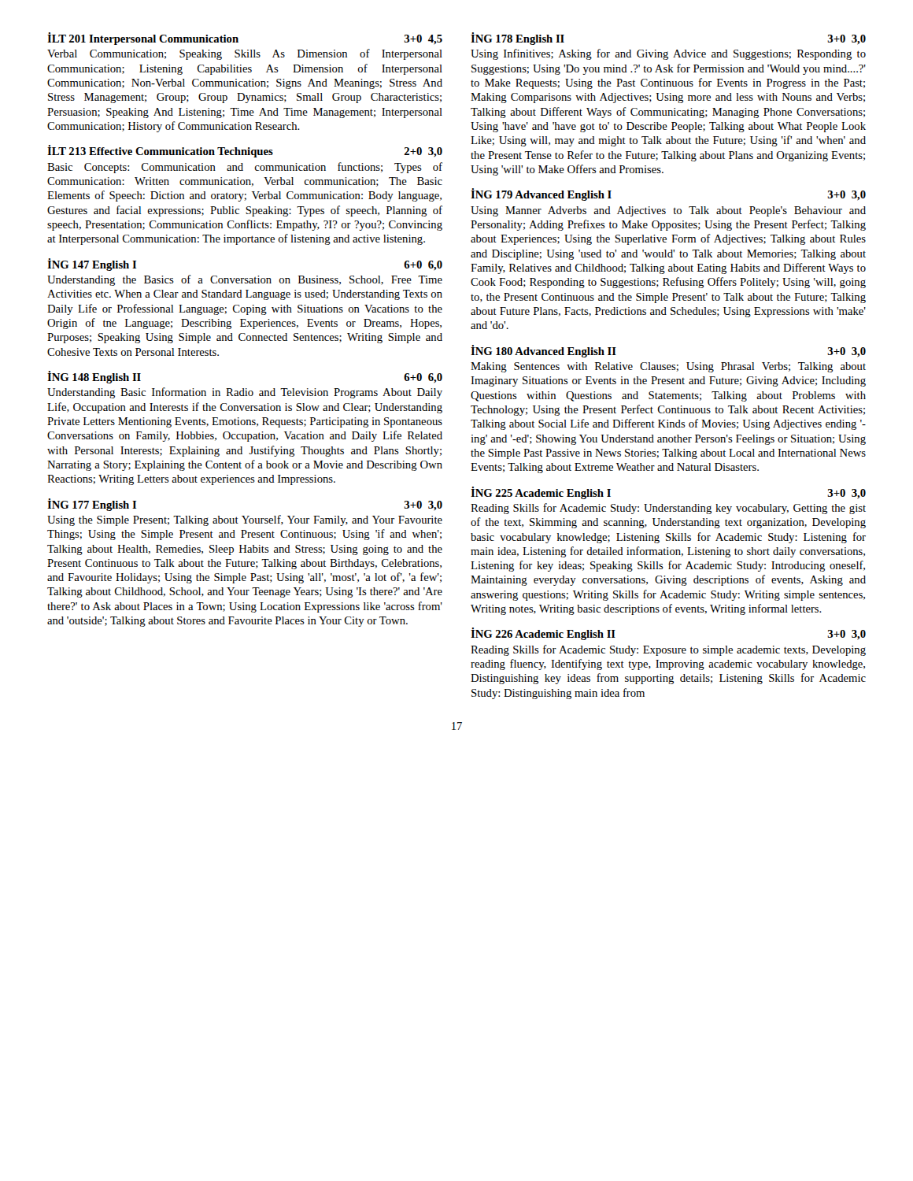İLT 201 Interpersonal Communication 3+0 4,5
Verbal Communication; Speaking Skills As Dimension of Interpersonal Communication; Listening Capabilities As Dimension of Interpersonal Communication; Non-Verbal Communication; Signs And Meanings; Stress And Stress Management; Group; Group Dynamics; Small Group Characteristics; Persuasion; Speaking And Listening; Time And Time Management; Interpersonal Communication; History of Communication Research.
İLT 213 Effective Communication Techniques 2+0 3,0
Basic Concepts: Communication and communication functions; Types of Communication: Written communication, Verbal communication; The Basic Elements of Speech: Diction and oratory; Verbal Communication: Body language, Gestures and facial expressions; Public Speaking: Types of speech, Planning of speech, Presentation; Communication Conflicts: Empathy, ?I? or ?you?; Convincing at Interpersonal Communication: The importance of listening and active listening.
İNG 147 English I 6+0 6,0
Understanding the Basics of a Conversation on Business, School, Free Time Activities etc. When a Clear and Standard Language is used; Understanding Texts on Daily Life or Professional Language; Coping with Situations on Vacations to the Origin of tne Language; Describing Experiences, Events or Dreams, Hopes, Purposes; Speaking Using Simple and Connected Sentences; Writing Simple and Cohesive Texts on Personal Interests.
İNG 148 English II 6+0 6,0
Understanding Basic Information in Radio and Television Programs About Daily Life, Occupation and Interests if the Conversation is Slow and Clear; Understanding Private Letters Mentioning Events, Emotions, Requests; Participating in Spontaneous Conversations on Family, Hobbies, Occupation, Vacation and Daily Life Related with Personal Interests; Explaining and Justifying Thoughts and Plans Shortly; Narrating a Story; Explaining the Content of a book or a Movie and Describing Own Reactions; Writing Letters about experiences and Impressions.
İNG 177 English I 3+0 3,0
Using the Simple Present; Talking about Yourself, Your Family, and Your Favourite Things; Using the Simple Present and Present Continuous; Using 'if and when'; Talking about Health, Remedies, Sleep Habits and Stress; Using going to and the Present Continuous to Talk about the Future; Talking about Birthdays, Celebrations, and Favourite Holidays; Using the Simple Past; Using 'all', 'most', 'a lot of', 'a few'; Talking about Childhood, School, and Your Teenage Years; Using 'Is there?' and 'Are there?' to Ask about Places in a Town; Using Location Expressions like 'across from' and 'outside'; Talking about Stores and Favourite Places in Your City or Town.
İNG 178 English II 3+0 3,0
Using Infinitives; Asking for and Giving Advice and Suggestions; Responding to Suggestions; Using 'Do you mind .?' to Ask for Permission and 'Would you mind....?' to Make Requests; Using the Past Continuous for Events in Progress in the Past; Making Comparisons with Adjectives; Using more and less with Nouns and Verbs; Talking about Different Ways of Communicating; Managing Phone Conversations; Using 'have' and 'have got to' to Describe People; Talking about What People Look Like; Using will, may and might to Talk about the Future; Using 'if' and 'when' and the Present Tense to Refer to the Future; Talking about Plans and Organizing Events; Using 'will' to Make Offers and Promises.
İNG 179 Advanced English I 3+0 3,0
Using Manner Adverbs and Adjectives to Talk about People's Behaviour and Personality; Adding Prefixes to Make Opposites; Using the Present Perfect; Talking about Experiences; Using the Superlative Form of Adjectives; Talking about Rules and Discipline; Using 'used to' and 'would' to Talk about Memories; Talking about Family, Relatives and Childhood; Talking about Eating Habits and Different Ways to Cook Food; Responding to Suggestions; Refusing Offers Politely; Using 'will, going to, the Present Continuous and the Simple Present' to Talk about the Future; Talking about Future Plans, Facts, Predictions and Schedules; Using Expressions with 'make' and 'do'.
İNG 180 Advanced English II 3+0 3,0
Making Sentences with Relative Clauses; Using Phrasal Verbs; Talking about Imaginary Situations or Events in the Present and Future; Giving Advice; Including Questions within Questions and Statements; Talking about Problems with Technology; Using the Present Perfect Continuous to Talk about Recent Activities; Talking about Social Life and Different Kinds of Movies; Using Adjectives ending '-ing' and '-ed'; Showing You Understand another Person's Feelings or Situation; Using the Simple Past Passive in News Stories; Talking about Local and International News Events; Talking about Extreme Weather and Natural Disasters.
İNG 225 Academic English I 3+0 3,0
Reading Skills for Academic Study: Understanding key vocabulary, Getting the gist of the text, Skimming and scanning, Understanding text organization, Developing basic vocabulary knowledge; Listening Skills for Academic Study: Listening for main idea, Listening for detailed information, Listening to short daily conversations, Listening for key ideas; Speaking Skills for Academic Study: Introducing oneself, Maintaining everyday conversations, Giving descriptions of events, Asking and answering questions; Writing Skills for Academic Study: Writing simple sentences, Writing notes, Writing basic descriptions of events, Writing informal letters.
İNG 226 Academic English II 3+0 3,0
Reading Skills for Academic Study: Exposure to simple academic texts, Developing reading fluency, Identifying text type, Improving academic vocabulary knowledge, Distinguishing key ideas from supporting details; Listening Skills for Academic Study: Distinguishing main idea from
17